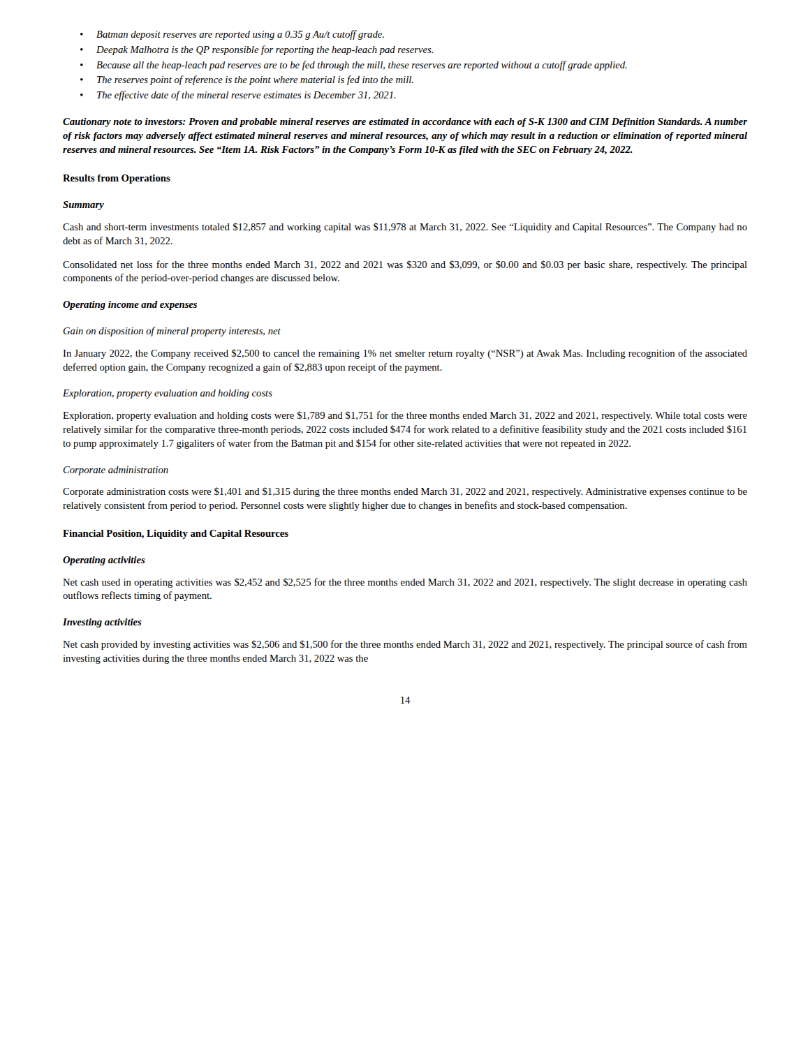Batman deposit reserves are reported using a 0.35 g Au/t cutoff grade.
Deepak Malhotra is the QP responsible for reporting the heap-leach pad reserves.
Because all the heap-leach pad reserves are to be fed through the mill, these reserves are reported without a cutoff grade applied.
The reserves point of reference is the point where material is fed into the mill.
The effective date of the mineral reserve estimates is December 31, 2021.
Cautionary note to investors: Proven and probable mineral reserves are estimated in accordance with each of S-K 1300 and CIM Definition Standards. A number of risk factors may adversely affect estimated mineral reserves and mineral resources, any of which may result in a reduction or elimination of reported mineral reserves and mineral resources. See “Item 1A. Risk Factors” in the Company’s Form 10-K as filed with the SEC on February 24, 2022.
Results from Operations
Summary
Cash and short-term investments totaled $12,857 and working capital was $11,978 at March 31, 2022. See “Liquidity and Capital Resources”. The Company had no debt as of March 31, 2022.
Consolidated net loss for the three months ended March 31, 2022 and 2021 was $320 and $3,099, or $0.00 and $0.03 per basic share, respectively. The principal components of the period-over-period changes are discussed below.
Operating income and expenses
Gain on disposition of mineral property interests, net
In January 2022, the Company received $2,500 to cancel the remaining 1% net smelter return royalty (“NSR”) at Awak Mas. Including recognition of the associated deferred option gain, the Company recognized a gain of $2,883 upon receipt of the payment.
Exploration, property evaluation and holding costs
Exploration, property evaluation and holding costs were $1,789 and $1,751 for the three months ended March 31, 2022 and 2021, respectively. While total costs were relatively similar for the comparative three-month periods, 2022 costs included $474 for work related to a definitive feasibility study and the 2021 costs included $161 to pump approximately 1.7 gigaliters of water from the Batman pit and $154 for other site-related activities that were not repeated in 2022.
Corporate administration
Corporate administration costs were $1,401 and $1,315 during the three months ended March 31, 2022 and 2021, respectively. Administrative expenses continue to be relatively consistent from period to period. Personnel costs were slightly higher due to changes in benefits and stock-based compensation.
Financial Position, Liquidity and Capital Resources
Operating activities
Net cash used in operating activities was $2,452 and $2,525 for the three months ended March 31, 2022 and 2021, respectively. The slight decrease in operating cash outflows reflects timing of payment.
Investing activities
Net cash provided by investing activities was $2,506 and $1,500 for the three months ended March 31, 2022 and 2021, respectively. The principal source of cash from investing activities during the three months ended March 31, 2022 was the
14